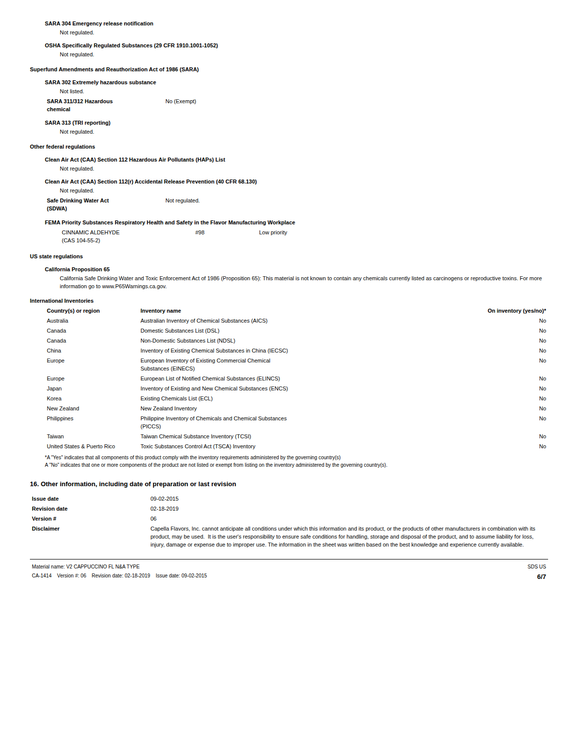SARA 304 Emergency release notification
Not regulated.
OSHA Specifically Regulated Substances (29 CFR 1910.1001-1052)
Not regulated.
Superfund Amendments and Reauthorization Act of 1986 (SARA)
SARA 302 Extremely hazardous substance
Not listed.
| SARA 311/312 Hazardous chemical | No (Exempt) |
SARA 313 (TRI reporting)
Not regulated.
Other federal regulations
Clean Air Act (CAA) Section 112 Hazardous Air Pollutants (HAPs) List
Not regulated.
Clean Air Act (CAA) Section 112(r) Accidental Release Prevention (40 CFR 68.130)
Not regulated.
| Safe Drinking Water Act (SDWA) | Not regulated. |
FEMA Priority Substances Respiratory Health and Safety in the Flavor Manufacturing Workplace
| CINNAMIC ALDEHYDE (CAS 104-55-2) | #98 | Low priority |
US state regulations
California Proposition 65
California Safe Drinking Water and Toxic Enforcement Act of 1986 (Proposition 65): This material is not known to contain any chemicals currently listed as carcinogens or reproductive toxins. For more information go to www.P65Warnings.ca.gov.
International Inventories
| Country(s) or region | Inventory name | On inventory (yes/no)* |
| --- | --- | --- |
| Australia | Australian Inventory of Chemical Substances (AICS) | No |
| Canada | Domestic Substances List (DSL) | No |
| Canada | Non-Domestic Substances List (NDSL) | No |
| China | Inventory of Existing Chemical Substances in China (IECSC) | No |
| Europe | European Inventory of Existing Commercial Chemical Substances (EINECS) | No |
| Europe | European List of Notified Chemical Substances (ELINCS) | No |
| Japan | Inventory of Existing and New Chemical Substances (ENCS) | No |
| Korea | Existing Chemicals List (ECL) | No |
| New Zealand | New Zealand Inventory | No |
| Philippines | Philippine Inventory of Chemicals and Chemical Substances (PICCS) | No |
| Taiwan | Taiwan Chemical Substance Inventory (TCSI) | No |
| United States & Puerto Rico | Toxic Substances Control Act (TSCA) Inventory | No |
*A "Yes" indicates that all components of this product comply with the inventory requirements administered by the governing country(s)
A "No" indicates that one or more components of the product are not listed or exempt from listing on the inventory administered by the governing country(s).
16. Other information, including date of preparation or last revision
| Issue date | 09-02-2015 |
| Revision date | 02-18-2019 |
| Version # | 06 |
| Disclaimer | Capella Flavors, Inc. cannot anticipate all conditions under which this information and its product, or the products of other manufacturers in combination with its product, may be used. It is the user's responsibility to ensure safe conditions for handling, storage and disposal of the product, and to assume liability for loss, injury, damage or expense due to improper use. The information in the sheet was written based on the best knowledge and experience currently available. |
| Material name: V2 CAPPUCCINO FL N&A TYPE | SDS US |
| CA-1414 Version #: 06 Revision date: 02-18-2019 Issue date: 09-02-2015 | 6/7 |